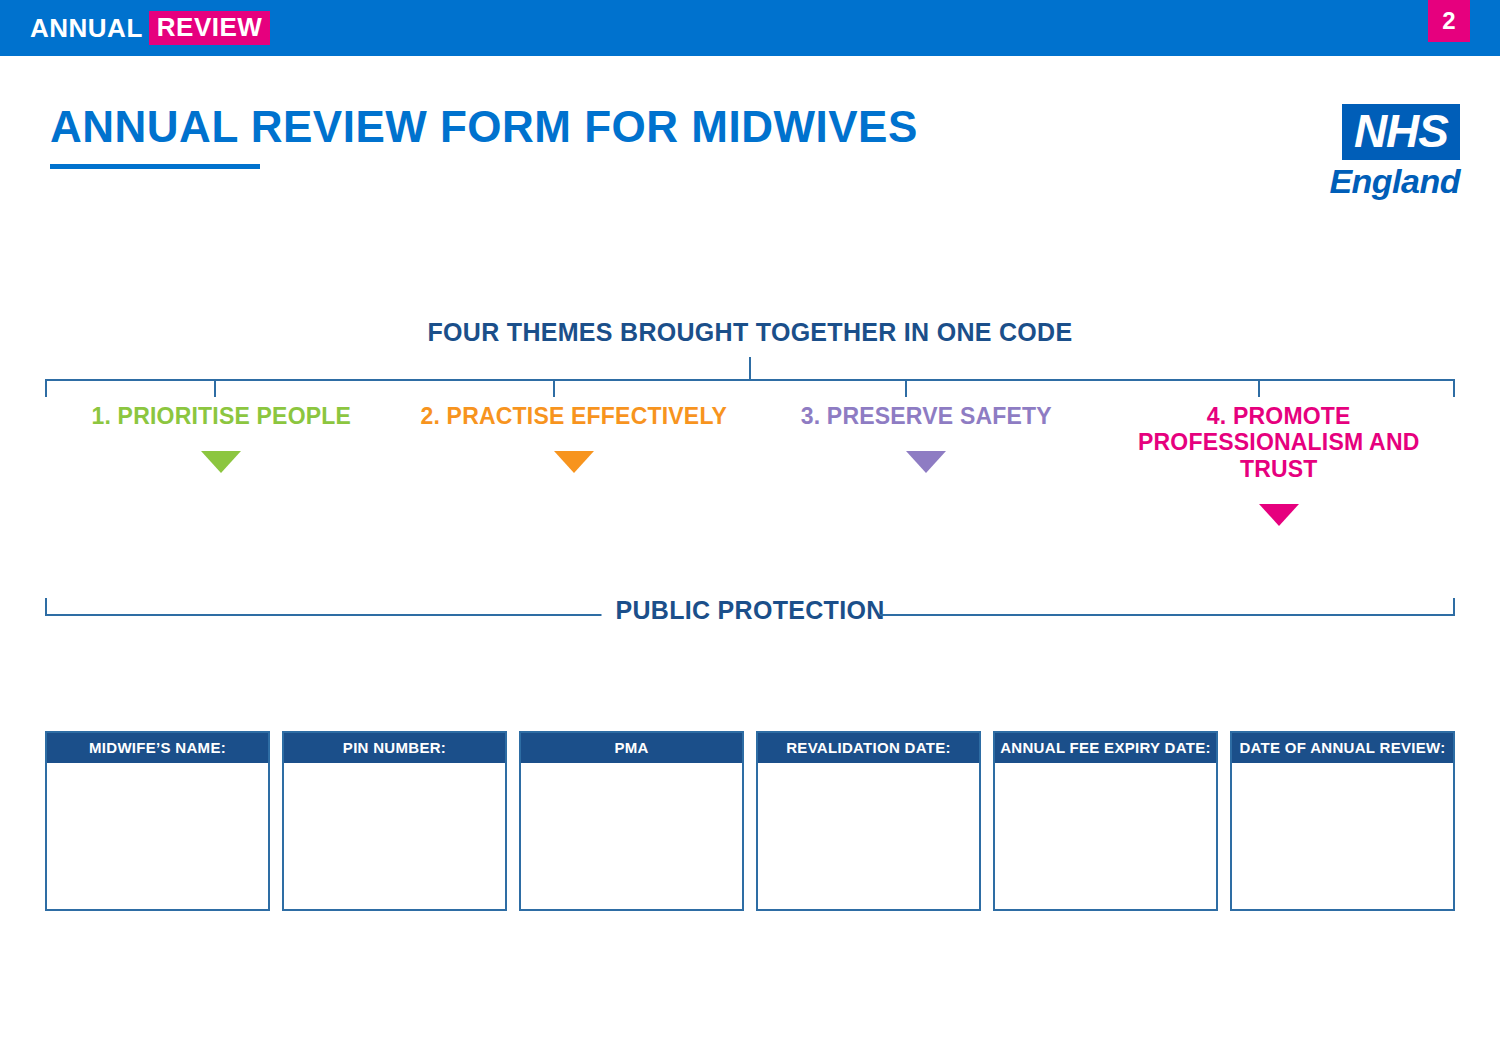ANNUAL REVIEW
2
Annual Review Form for Midwives
NHS England
Four themes brought together in one code
1. Prioritise People
2. Practise Effectively
3. Preserve Safety
4. Promote
Professionalism and Trust
Public Protection
Midwife’s Name:
PIN Number:
PMA
Revalidation Date:
Annual Fee Expiry Date:
Date of Annual Review: